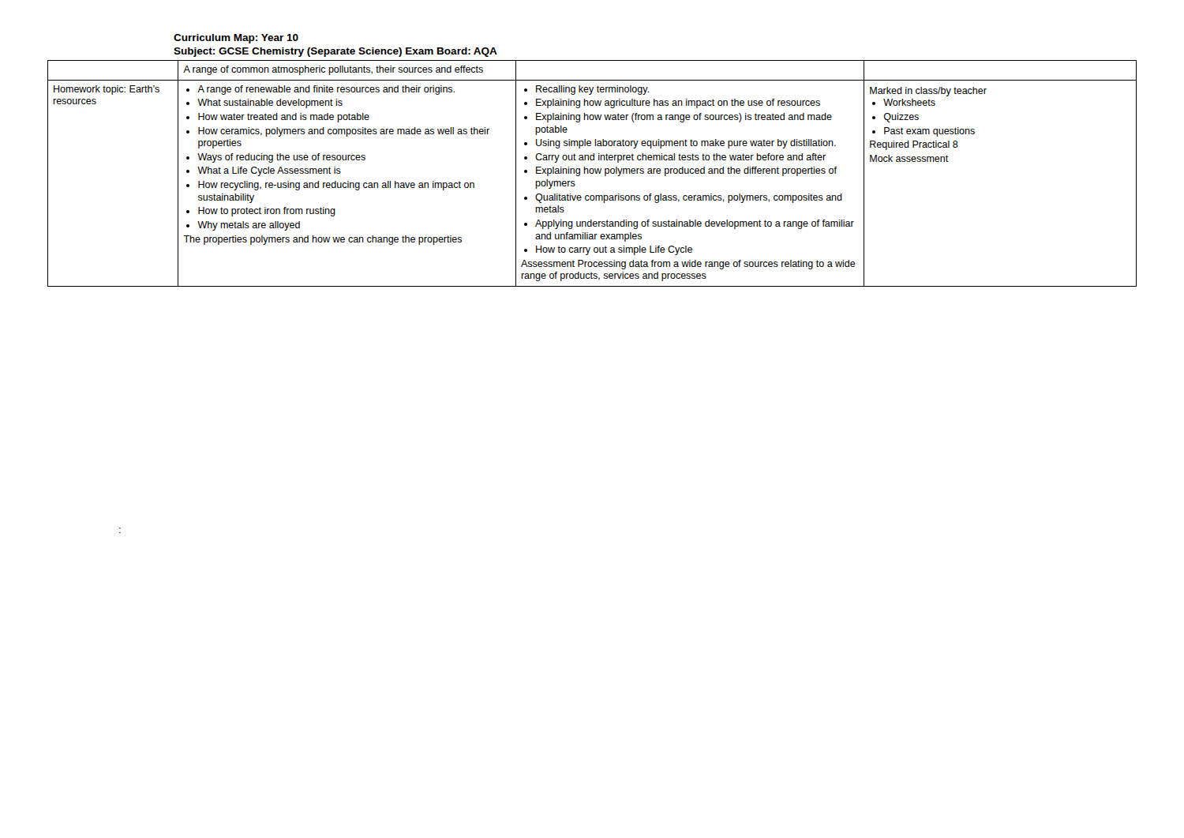Curriculum Map: Year 10
Subject: GCSE Chemistry (Separate Science) Exam Board: AQA
| | A range of common atmospheric pollutants, their sources and effects | | |
| Homework topic: Earth’s resources | A range of renewable and finite resources and their origins. What sustainable development is How water treated and is made potable How ceramics, polymers and composites are made as well as their properties Ways of reducing the use of resources What a Life Cycle Assessment is How recycling, re-using and reducing can all have an impact on sustainability How to protect iron from rusting Why metals are alloyed The properties polymers and how we can change the properties | Recalling key terminology. Explaining how agriculture has an impact on the use of resources Explaining how water (from a range of sources) is treated and made potable Using simple laboratory equipment to make pure water by distillation. Carry out and interpret chemical tests to the water before and after Explaining how polymers are produced and the different properties of polymers Qualitative comparisons of glass, ceramics, polymers, composites and metals Applying understanding of sustainable development to a range of familiar and unfamiliar examples How to carry out a simple Life Cycle Assessment Processing data from a wide range of sources relating to a wide range of products, services and processes | Marked in class/by teacher Worksheets Quizzes Past exam questions Required Practical 8 Mock assessment |
: